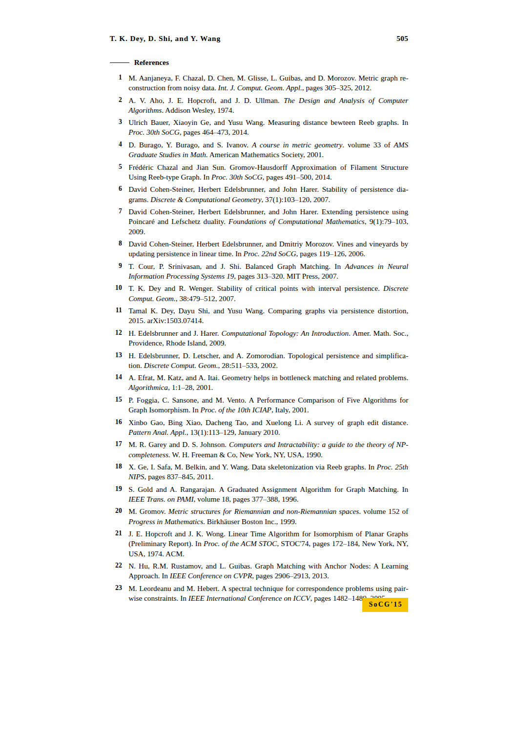T. K. Dey, D. Shi, and Y. Wang 505
References
M. Aanjaneya, F. Chazal, D. Chen, M. Glisse, L. Guibas, and D. Morozov. Metric graph reconstruction from noisy data. Int. J. Comput. Geom. Appl., pages 305–325, 2012.
A. V. Aho, J. E. Hopcroft, and J. D. Ullman. The Design and Analysis of Computer Algorithms. Addison Wesley, 1974.
Ulrich Bauer, Xiaoyin Ge, and Yusu Wang. Measuring distance bewteen Reeb graphs. In Proc. 30th SoCG, pages 464–473, 2014.
D. Burago, Y. Burago, and S. Ivanov. A course in metric geometry. volume 33 of AMS Graduate Studies in Math. American Mathematics Society, 2001.
Frédéric Chazal and Jian Sun. Gromov-Hausdorff Approximation of Filament Structure Using Reeb-type Graph. In Proc. 30th SoCG, pages 491–500, 2014.
David Cohen-Steiner, Herbert Edelsbrunner, and John Harer. Stability of persistence diagrams. Discrete & Computational Geometry, 37(1):103–120, 2007.
David Cohen-Steiner, Herbert Edelsbrunner, and John Harer. Extending persistence using Poincaré and Lefschetz duality. Foundations of Computational Mathematics, 9(1):79–103, 2009.
David Cohen-Steiner, Herbert Edelsbrunner, and Dmitriy Morozov. Vines and vineyards by updating persistence in linear time. In Proc. 22nd SoCG, pages 119–126, 2006.
T. Cour, P. Srinivasan, and J. Shi. Balanced Graph Matching. In Advances in Neural Information Processing Systems 19, pages 313–320. MIT Press, 2007.
T. K. Dey and R. Wenger. Stability of critical points with interval persistence. Discrete Comput. Geom., 38:479–512, 2007.
Tamal K. Dey, Dayu Shi, and Yusu Wang. Comparing graphs via persistence distortion, 2015. arXiv:1503.07414.
H. Edelsbrunner and J. Harer. Computational Topology: An Introduction. Amer. Math. Soc., Providence, Rhode Island, 2009.
H. Edelsbrunner, D. Letscher, and A. Zomorodian. Topological persistence and simplification. Discrete Comput. Geom., 28:511–533, 2002.
A. Efrat, M. Katz, and A. Itai. Geometry helps in bottleneck matching and related problems. Algorithmica, 1:1–28, 2001.
P. Foggia, C. Sansone, and M. Vento. A Performance Comparison of Five Algorithms for Graph Isomorphism. In Proc. of the 10th ICIAP, Italy, 2001.
Xinbo Gao, Bing Xiao, Dacheng Tao, and Xuelong Li. A survey of graph edit distance. Pattern Anal. Appl., 13(1):113–129, January 2010.
M. R. Garey and D. S. Johnson. Computers and Intractability: a guide to the theory of NP-completeness. W. H. Freeman & Co, New York, NY, USA, 1990.
X. Ge, I. Safa, M. Belkin, and Y. Wang. Data skeletonization via Reeb graphs. In Proc. 25th NIPS, pages 837–845, 2011.
S. Gold and A. Rangarajan. A Graduated Assignment Algorithm for Graph Matching. In IEEE Trans. on PAMI, volume 18, pages 377–388, 1996.
M. Gromov. Metric structures for Riemannian and non-Riemannian spaces. volume 152 of Progress in Mathematics. Birkhäuser Boston Inc., 1999.
J. E. Hopcroft and J. K. Wong. Linear Time Algorithm for Isomorphism of Planar Graphs (Preliminary Report). In Proc. of the ACM STOC, STOC'74, pages 172–184, New York, NY, USA, 1974. ACM.
N. Hu, R.M. Rustamov, and L. Guibas. Graph Matching with Anchor Nodes: A Learning Approach. In IEEE Conference on CVPR, pages 2906–2913, 2013.
M. Leordeanu and M. Hebert. A spectral technique for correspondence problems using pairwise constraints. In IEEE International Conference on ICCV, pages 1482–1489, 2005.
SoCG'15